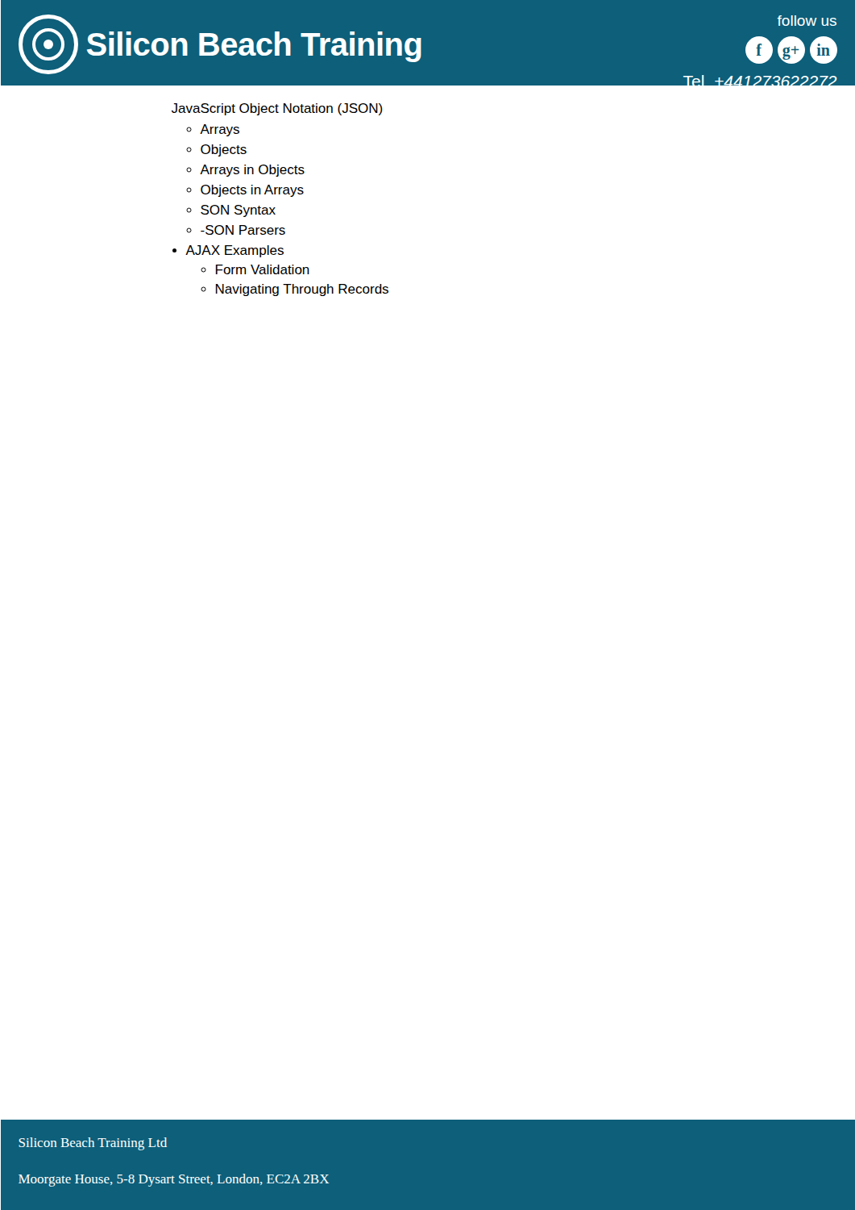Silicon Beach Training
follow us
fg+in
Tel +441273622272
info@siliconbeachtraining.co.uk
JavaScript Object Notation (JSON)
Arrays
Objects
Arrays in Objects
Objects in Arrays
SON Syntax
-SON Parsers
AJAX Examples
Form Validation
Navigating Through Records
Silicon Beach Training Ltd
Moorgate House, 5-8 Dysart Street, London, EC2A 2BX